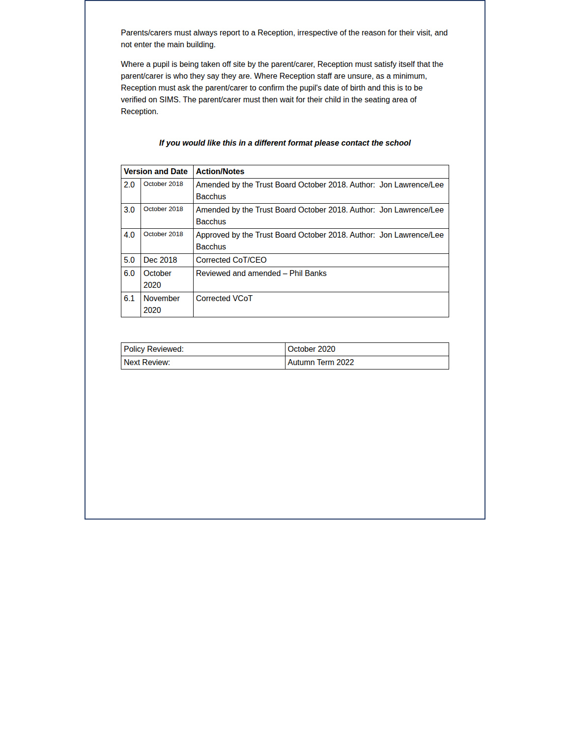Parents/carers must always report to a Reception, irrespective of the reason for their visit, and not enter the main building.
Where a pupil is being taken off site by the parent/carer, Reception must satisfy itself that the parent/carer is who they say they are. Where Reception staff are unsure, as a minimum, Reception must ask the parent/carer to confirm the pupil's date of birth and this is to be verified on SIMS. The parent/carer must then wait for their child in the seating area of Reception.
If you would like this in a different format please contact the school
| Version and Date | Action/Notes |
| --- | --- |
| 2.0 | October 2018 | Amended by the Trust Board October 2018. Author: Jon Lawrence/Lee Bacchus |
| 3.0 | October 2018 | Amended by the Trust Board October 2018. Author: Jon Lawrence/Lee Bacchus |
| 4.0 | October 2018 | Approved by the Trust Board October 2018. Author: Jon Lawrence/Lee Bacchus |
| 5.0 | Dec 2018 | Corrected CoT/CEO |
| 6.0 | October 2020 | Reviewed and amended – Phil Banks |
| 6.1 | November 2020 | Corrected VCoT |
| Policy Reviewed: | October 2020 |
| Next Review: | Autumn Term 2022 |